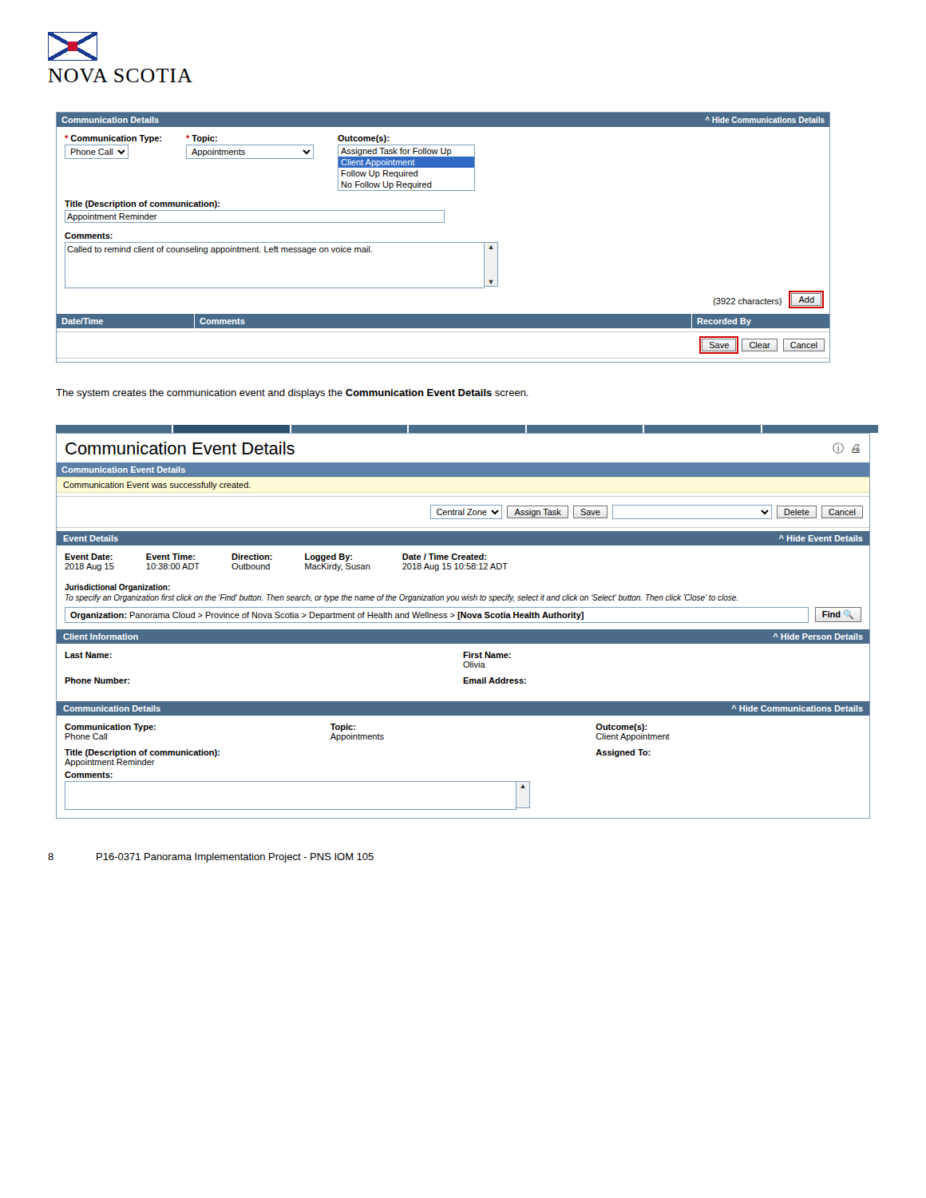NOVA SCOTIA
Communication Details ^ Hide Communications Details
* Communication Type: Phone Call
* Topic: Appointments
Outcome(s):
Assigned Task for Follow Up
Client Appointment
Follow Up Required
No Follow Up Required
Title (Description of communication):
Comments:
Called to remind client of counseling appointment. Left message on voice mail.
▲▼
(3922 characters) Add
Date/Time
Comments
Recorded By
Save Clear Cancel
The system creates the communication event and displays the Communication Event Details screen.
Communication Event Details ⓘ 🖨
Communication Event Details
Communication Event was successfully created.
Central Zone Assign Task Save Delete Cancel
Event Details ^ Hide Event Details
Event Date:
2018 Aug 15
Event Time:
10:38:00 ADT
Direction:
Outbound
Logged By:
MacKirdy, Susan
Date / Time Created:
2018 Aug 15 10:58:12 ADT
Jurisdictional Organization:
To specify an Organization first click on the 'Find' button. Then search, or type the name of the Organization you wish to specify, select it and click on 'Select' button. Then click 'Close' to close.
Organization: Panorama Cloud > Province of Nova Scotia > Department of Health and Wellness > [Nova Scotia Health Authority]
Find 🔍
Client Information ^ Hide Person Details
Last Name:
First Name:
Olivia
Phone Number:
Email Address:
Communication Details ^ Hide Communications Details
Communication Type:
Phone Call
Topic:
Appointments
Outcome(s):
Client Appointment
Title (Description of communication):
Appointment Reminder
Assigned To:
Comments:
▲
8 P16-0371 Panorama Implementation Project - PNS IOM 105